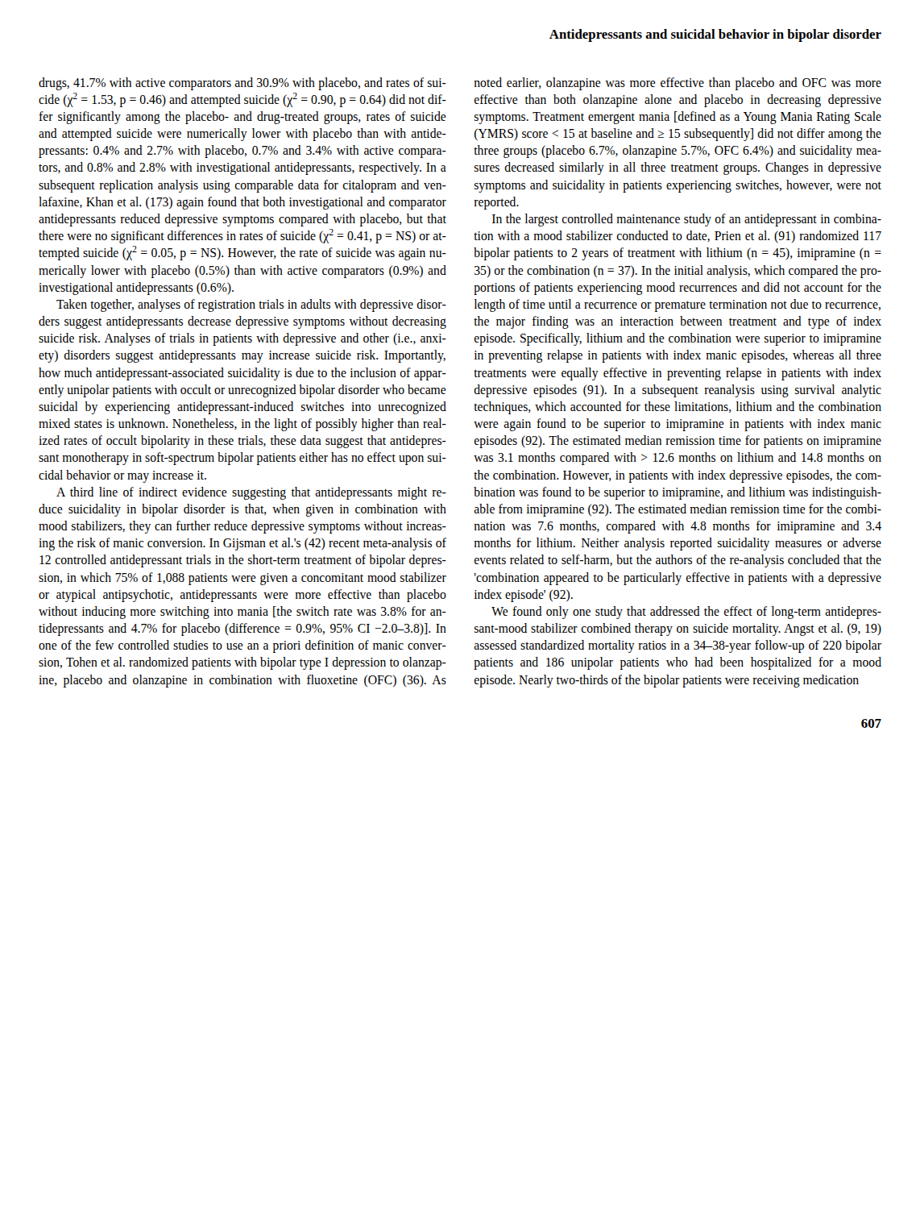Antidepressants and suicidal behavior in bipolar disorder
drugs, 41.7% with active comparators and 30.9% with placebo, and rates of suicide (χ2 = 1.53, p = 0.46) and attempted suicide (χ2 = 0.90, p = 0.64) did not differ significantly among the placebo- and drug-treated groups, rates of suicide and attempted suicide were numerically lower with placebo than with antidepressants: 0.4% and 2.7% with placebo, 0.7% and 3.4% with active comparators, and 0.8% and 2.8% with investigational antidepressants, respectively. In a subsequent replication analysis using comparable data for citalopram and venlafaxine, Khan et al. (173) again found that both investigational and comparator antidepressants reduced depressive symptoms compared with placebo, but that there were no significant differences in rates of suicide (χ2 = 0.41, p = NS) or attempted suicide (χ2 = 0.05, p = NS). However, the rate of suicide was again numerically lower with placebo (0.5%) than with active comparators (0.9%) and investigational antidepressants (0.6%).
Taken together, analyses of registration trials in adults with depressive disorders suggest antidepressants decrease depressive symptoms without decreasing suicide risk. Analyses of trials in patients with depressive and other (i.e., anxiety) disorders suggest antidepressants may increase suicide risk. Importantly, how much antidepressant-associated suicidality is due to the inclusion of apparently unipolar patients with occult or unrecognized bipolar disorder who became suicidal by experiencing antidepressant-induced switches into unrecognized mixed states is unknown. Nonetheless, in the light of possibly higher than realized rates of occult bipolarity in these trials, these data suggest that antidepressant monotherapy in soft-spectrum bipolar patients either has no effect upon suicidal behavior or may increase it.
A third line of indirect evidence suggesting that antidepressants might reduce suicidality in bipolar disorder is that, when given in combination with mood stabilizers, they can further reduce depressive symptoms without increasing the risk of manic conversion. In Gijsman et al.'s (42) recent meta-analysis of 12 controlled antidepressant trials in the short-term treatment of bipolar depression, in which 75% of 1,088 patients were given a concomitant mood stabilizer or atypical antipsychotic, antidepressants were more effective than placebo without inducing more switching into mania [the switch rate was 3.8% for antidepressants and 4.7% for placebo (difference = 0.9%, 95% CI −2.0–3.8)]. In one of the few controlled studies to use an a priori definition of manic conversion, Tohen et al. randomized patients with bipolar type I depression to olanzapine, placebo and olanzapine in combination with fluoxetine (OFC) (36). As noted earlier, olanzapine was more effective than placebo and OFC was more effective than both olanzapine alone and placebo in decreasing depressive symptoms. Treatment emergent mania [defined as a Young Mania Rating Scale (YMRS) score < 15 at baseline and ≥ 15 subsequently] did not differ among the three groups (placebo 6.7%, olanzapine 5.7%, OFC 6.4%) and suicidality measures decreased similarly in all three treatment groups. Changes in depressive symptoms and suicidality in patients experiencing switches, however, were not reported.
In the largest controlled maintenance study of an antidepressant in combination with a mood stabilizer conducted to date, Prien et al. (91) randomized 117 bipolar patients to 2 years of treatment with lithium (n = 45), imipramine (n = 35) or the combination (n = 37). In the initial analysis, which compared the proportions of patients experiencing mood recurrences and did not account for the length of time until a recurrence or premature termination not due to recurrence, the major finding was an interaction between treatment and type of index episode. Specifically, lithium and the combination were superior to imipramine in preventing relapse in patients with index manic episodes, whereas all three treatments were equally effective in preventing relapse in patients with index depressive episodes (91). In a subsequent reanalysis using survival analytic techniques, which accounted for these limitations, lithium and the combination were again found to be superior to imipramine in patients with index manic episodes (92). The estimated median remission time for patients on imipramine was 3.1 months compared with > 12.6 months on lithium and 14.8 months on the combination. However, in patients with index depressive episodes, the combination was found to be superior to imipramine, and lithium was indistinguishable from imipramine (92). The estimated median remission time for the combination was 7.6 months, compared with 4.8 months for imipramine and 3.4 months for lithium. Neither analysis reported suicidality measures or adverse events related to self-harm, but the authors of the re-analysis concluded that the 'combination appeared to be particularly effective in patients with a depressive index episode' (92).
We found only one study that addressed the effect of long-term antidepressant-mood stabilizer combined therapy on suicide mortality. Angst et al. (9, 19) assessed standardized mortality ratios in a 34–38-year follow-up of 220 bipolar patients and 186 unipolar patients who had been hospitalized for a mood episode. Nearly two-thirds of the bipolar patients were receiving medication
607